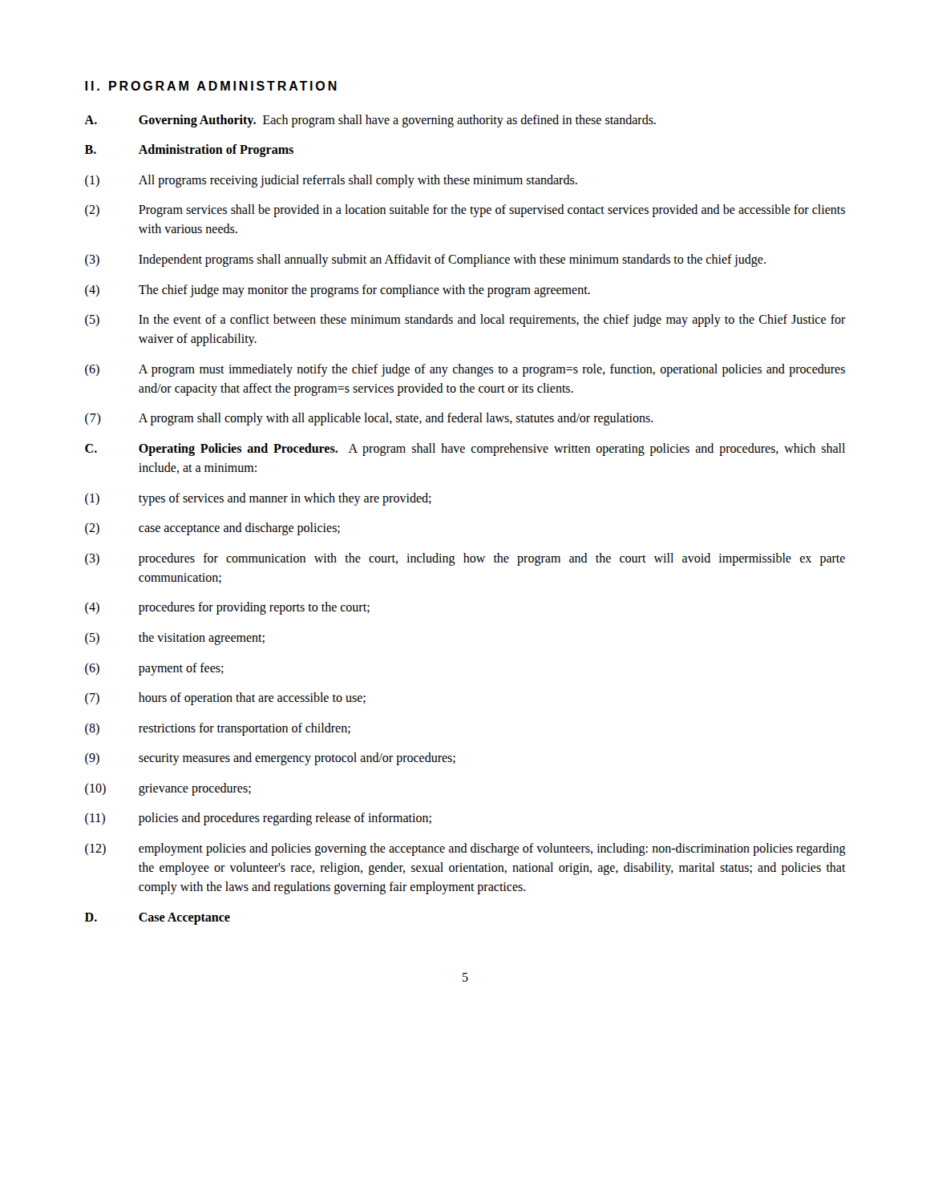II. PROGRAM ADMINISTRATION
A.
Governing Authority. Each program shall have a governing authority as defined in these standards.
B.
Administration of Programs
(1)
All programs receiving judicial referrals shall comply with these minimum standards.
(2)
Program services shall be provided in a location suitable for the type of supervised contact services provided and be accessible for clients with various needs.
(3)
Independent programs shall annually submit an Affidavit of Compliance with these minimum standards to the chief judge.
(4)
The chief judge may monitor the programs for compliance with the program agreement.
(5)
In the event of a conflict between these minimum standards and local requirements, the chief judge may apply to the Chief Justice for waiver of applicability.
(6)
A program must immediately notify the chief judge of any changes to a program=s role, function, operational policies and procedures and/or capacity that affect the program=s services provided to the court or its clients.
(7)
A program shall comply with all applicable local, state, and federal laws, statutes and/or regulations.
C.
Operating Policies and Procedures. A program shall have comprehensive written operating policies and procedures, which shall include, at a minimum:
(1)
types of services and manner in which they are provided;
(2)
case acceptance and discharge policies;
(3)
procedures for communication with the court, including how the program and the court will avoid impermissible ex parte communication;
(4)
procedures for providing reports to the court;
(5)
the visitation agreement;
(6)
payment of fees;
(7)
hours of operation that are accessible to use;
(8)
restrictions for transportation of children;
(9)
security measures and emergency protocol and/or procedures;
(10)
grievance procedures;
(11)
policies and procedures regarding release of information;
(12)
employment policies and policies governing the acceptance and discharge of volunteers, including: non-discrimination policies regarding the employee or volunteer's race, religion, gender, sexual orientation, national origin, age, disability, marital status; and policies that comply with the laws and regulations governing fair employment practices.
D.
Case Acceptance
5